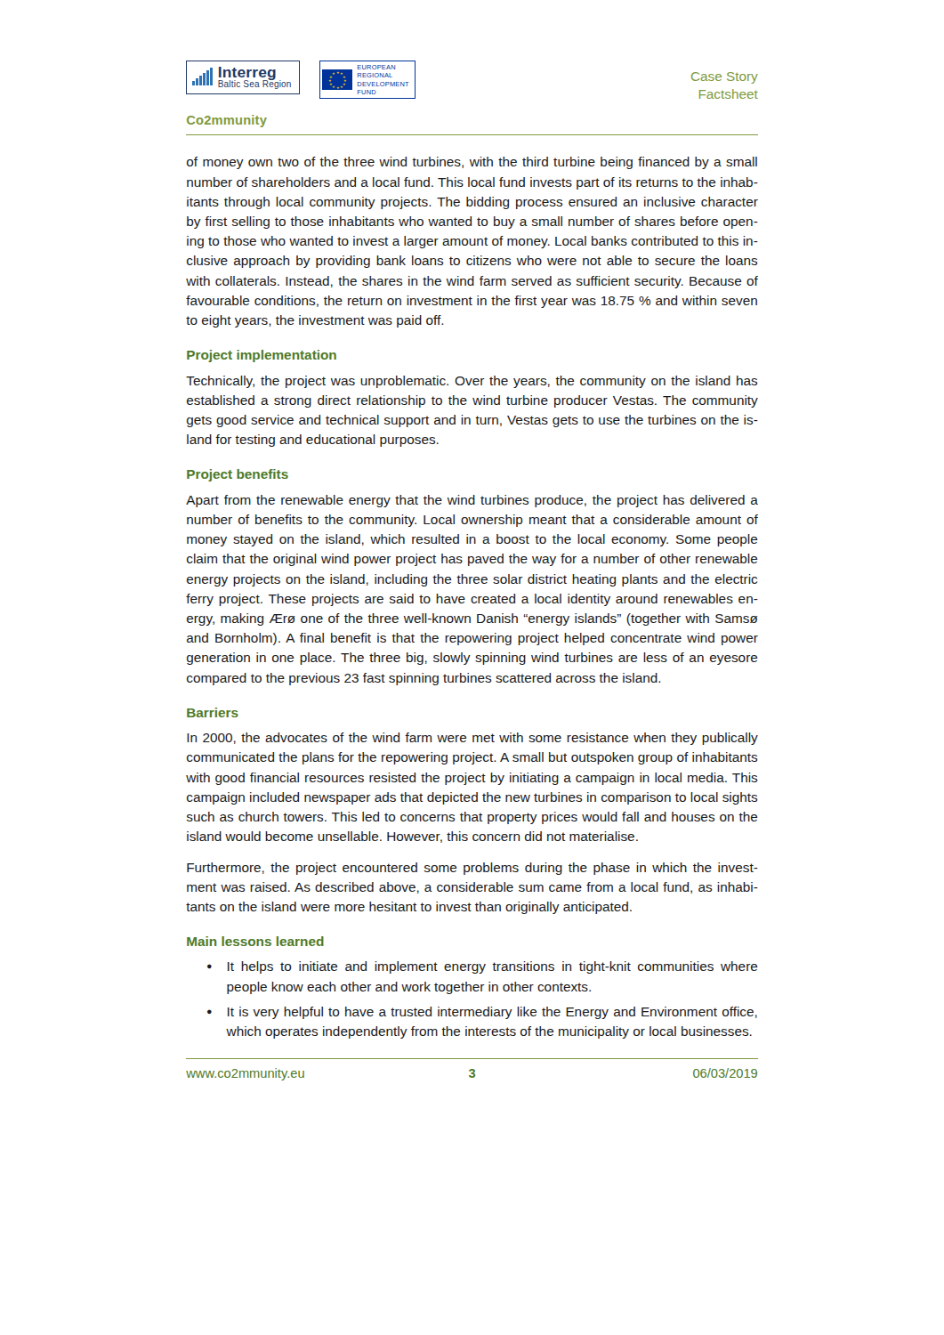Interreg
Baltic Sea Region
★ ★ ★ ★ ★ ★ ★ ★ ★ ★ ★ ★
European
Regional
Development
Fund
Case Story
Factsheet
Co2mmunity
of money own two of the three wind turbines, with the third turbine being financed by a small number of shareholders and a local fund. This local fund invests part of its returns to the inhabitants through local community projects. The bidding process ensured an inclusive character by first selling to those inhabitants who wanted to buy a small number of shares before opening to those who wanted to invest a larger amount of money. Local banks contributed to this inclusive approach by providing bank loans to citizens who were not able to secure the loans with collaterals. Instead, the shares in the wind farm served as sufficient security. Because of favourable conditions, the return on investment in the first year was 18.75 % and within seven to eight years, the investment was paid off.
Project implementation
Technically, the project was unproblematic. Over the years, the community on the island has established a strong direct relationship to the wind turbine producer Vestas. The community gets good service and technical support and in turn, Vestas gets to use the turbines on the island for testing and educational purposes.
Project benefits
Apart from the renewable energy that the wind turbines produce, the project has delivered a number of benefits to the community. Local ownership meant that a considerable amount of money stayed on the island, which resulted in a boost to the local economy. Some people claim that the original wind power project has paved the way for a number of other renewable energy projects on the island, including the three solar district heating plants and the electric ferry project. These projects are said to have created a local identity around renewables energy, making Ærø one of the three well-known Danish “energy islands” (together with Samsø and Bornholm). A final benefit is that the repowering project helped concentrate wind power generation in one place. The three big, slowly spinning wind turbines are less of an eyesore compared to the previous 23 fast spinning turbines scattered across the island.
Barriers
In 2000, the advocates of the wind farm were met with some resistance when they publically communicated the plans for the repowering project. A small but outspoken group of inhabitants with good financial resources resisted the project by initiating a campaign in local media. This campaign included newspaper ads that depicted the new turbines in comparison to local sights such as church towers. This led to concerns that property prices would fall and houses on the island would become unsellable. However, this concern did not materialise.
Furthermore, the project encountered some problems during the phase in which the investment was raised. As described above, a considerable sum came from a local fund, as inhabitants on the island were more hesitant to invest than originally anticipated.
Main lessons learned
It helps to initiate and implement energy transitions in tight-knit communities where people know each other and work together in other contexts.
It is very helpful to have a trusted intermediary like the Energy and Environment office, which operates independently from the interests of the municipality or local businesses.
www.co2mmunity.eu
3
06/03/2019